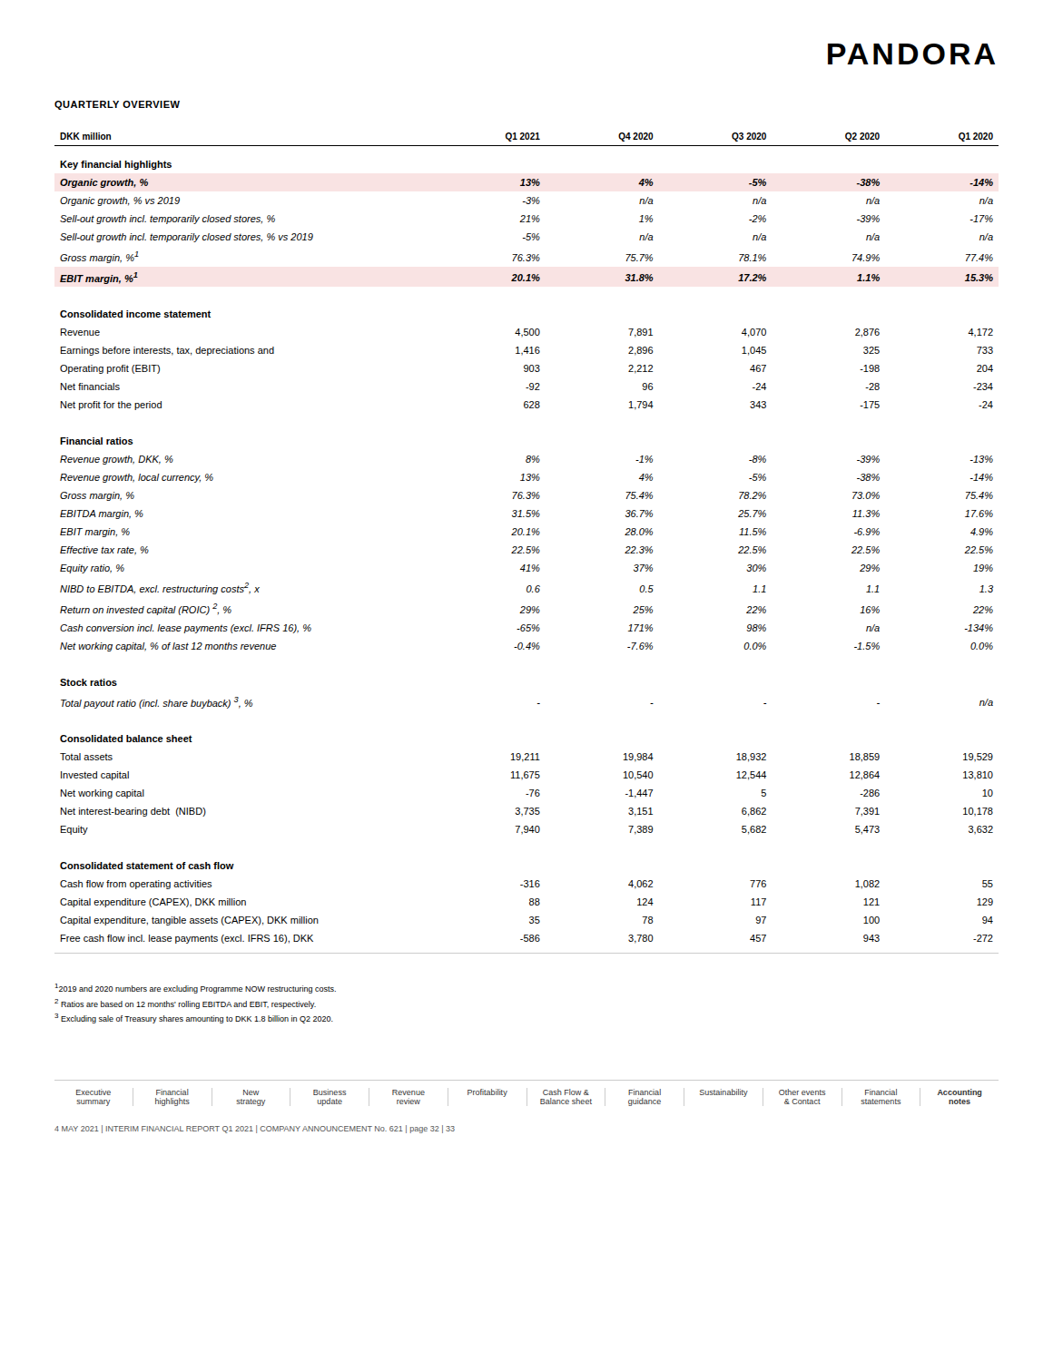PANDORA
QUARTERLY OVERVIEW
| DKK million | Q1 2021 | Q4 2020 | Q3 2020 | Q2 2020 | Q1 2020 |
| --- | --- | --- | --- | --- | --- |
| Key financial highlights | | | | | |
| Organic growth, % | 13% | 4% | -5% | -38% | -14% |
| Organic growth, % vs 2019 | -3% | n/a | n/a | n/a | n/a |
| Sell-out growth incl. temporarily closed stores, % | 21% | 1% | -2% | -39% | -17% |
| Sell-out growth incl. temporarily closed stores, % vs 2019 | -5% | n/a | n/a | n/a | n/a |
| Gross margin, % 1 | 76.3% | 75.7% | 78.1% | 74.9% | 77.4% |
| EBIT margin, % 1 | 20.1% | 31.8% | 17.2% | 1.1% | 15.3% |
| Consolidated income statement | | | | | |
| Revenue | 4,500 | 7,891 | 4,070 | 2,876 | 4,172 |
| Earnings before interests, tax, depreciations and | 1,416 | 2,896 | 1,045 | 325 | 733 |
| Operating profit (EBIT) | 903 | 2,212 | 467 | -198 | 204 |
| Net financials | -92 | 96 | -24 | -28 | -234 |
| Net profit for the period | 628 | 1,794 | 343 | -175 | -24 |
| Financial ratios | | | | | |
| Revenue growth, DKK, % | 8% | -1% | -8% | -39% | -13% |
| Revenue growth, local currency, % | 13% | 4% | -5% | -38% | -14% |
| Gross margin, % | 76.3% | 75.4% | 78.2% | 73.0% | 75.4% |
| EBITDA margin, % | 31.5% | 36.7% | 25.7% | 11.3% | 17.6% |
| EBIT margin, % | 20.1% | 28.0% | 11.5% | -6.9% | 4.9% |
| Effective tax rate, % | 22.5% | 22.3% | 22.5% | 22.5% | 22.5% |
| Equity ratio, % | 41% | 37% | 30% | 29% | 19% |
| NIBD to EBITDA, excl. restructuring costs 2 , x | 0.6 | 0.5 | 1.1 | 1.1 | 1.3 |
| Return on invested capital (ROIC) 2 , % | 29% | 25% | 22% | 16% | 22% |
| Cash conversion incl. lease payments (excl. IFRS 16), % | -65% | 171% | 98% | n/a | -134% |
| Net working capital, % of last 12 months revenue | -0.4% | -7.6% | 0.0% | -1.5% | 0.0% |
| Stock ratios | | | | | |
| Total payout ratio (incl. share buyback) 3 , % | - | - | - | - | n/a |
| Consolidated balance sheet | | | | | |
| Total assets | 19,211 | 19,984 | 18,932 | 18,859 | 19,529 |
| Invested capital | 11,675 | 10,540 | 12,544 | 12,864 | 13,810 |
| Net working capital | -76 | -1,447 | 5 | -286 | 10 |
| Net interest-bearing debt (NIBD) | 3,735 | 3,151 | 6,862 | 7,391 | 10,178 |
| Equity | 7,940 | 7,389 | 5,682 | 5,473 | 3,632 |
| Consolidated statement of cash flow | | | | | |
| Cash flow from operating activities | -316 | 4,062 | 776 | 1,082 | 55 |
| Capital expenditure (CAPEX), DKK million | 88 | 124 | 117 | 121 | 129 |
| Capital expenditure, tangible assets (CAPEX), DKK million | 35 | 78 | 97 | 100 | 94 |
| Free cash flow incl. lease payments (excl. IFRS 16), DKK | -586 | 3,780 | 457 | 943 | -272 |
12019 and 2020 numbers are excluding Programme NOW restructuring costs.
2 Ratios are based on 12 months' rolling EBITDA and EBIT, respectively.
3 Excluding sale of Treasury shares amounting to DKK 1.8 billion in Q2 2020.
Executive
summary
Financial
highlights
New
strategy
Business
update
Revenue
review
Profitability
Cash Flow &
Balance sheet
Financial
guidance
Sustainability
Other events
& Contact
Financial
statements
Accounting
notes
4 MAY 2021 | INTERIM FINANCIAL REPORT Q1 2021 | COMPANY ANNOUNCEMENT No. 621 | page 32 | 33